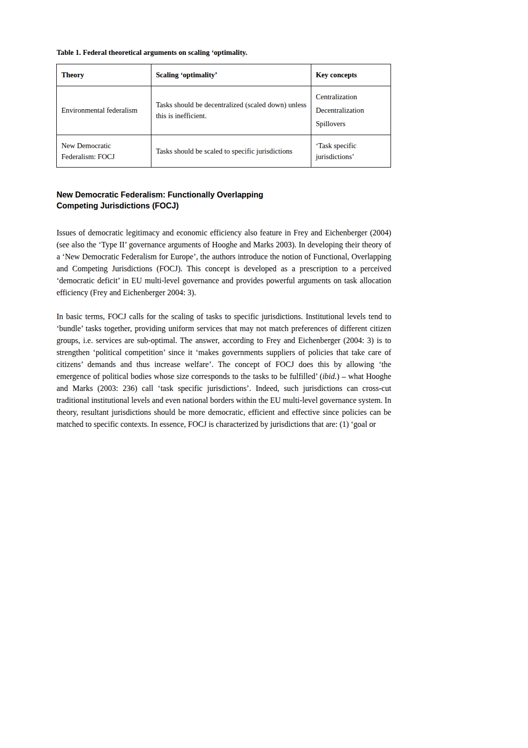Table 1. Federal theoretical arguments on scaling ‘optimality.
| Theory | Scaling ‘optimality’ | Key concepts |
| --- | --- | --- |
| Environmental federalism | Tasks should be decentralized (scaled down) unless this is inefficient. | Centralization Decentralization Spillovers |
| New Democratic Federalism: FOCJ | Tasks should be scaled to specific jurisdictions | ‘Task specific jurisdictions’ |
New Democratic Federalism: Functionally Overlapping
Competing Jurisdictions (FOCJ)
Issues of democratic legitimacy and economic efficiency also feature in Frey and Eichenberger (2004) (see also the ‘Type II’ governance arguments of Hooghe and Marks 2003). In developing their theory of a ‘New Democratic Federalism for Europe’, the authors introduce the notion of Functional, Overlapping and Competing Jurisdictions (FOCJ). This concept is developed as a prescription to a perceived ‘democratic deficit’ in EU multi-level governance and provides powerful arguments on task allocation efficiency (Frey and Eichenberger 2004: 3).
In basic terms, FOCJ calls for the scaling of tasks to specific jurisdictions. Institutional levels tend to ‘bundle’ tasks together, providing uniform services that may not match preferences of different citizen groups, i.e. services are sub-optimal. The answer, according to Frey and Eichenberger (2004: 3) is to strengthen ‘political competition’ since it ‘makes governments suppliers of policies that take care of citizens’ demands and thus increase welfare’. The concept of FOCJ does this by allowing ‘the emergence of political bodies whose size corresponds to the tasks to be fulfilled’ (ibid.) – what Hooghe and Marks (2003: 236) call ‘task specific jurisdictions’. Indeed, such jurisdictions can cross-cut traditional institutional levels and even national borders within the EU multi-level governance system. In theory, resultant jurisdictions should be more democratic, efficient and effective since policies can be matched to specific contexts. In essence, FOCJ is characterized by jurisdictions that are: (1) ‘goal or